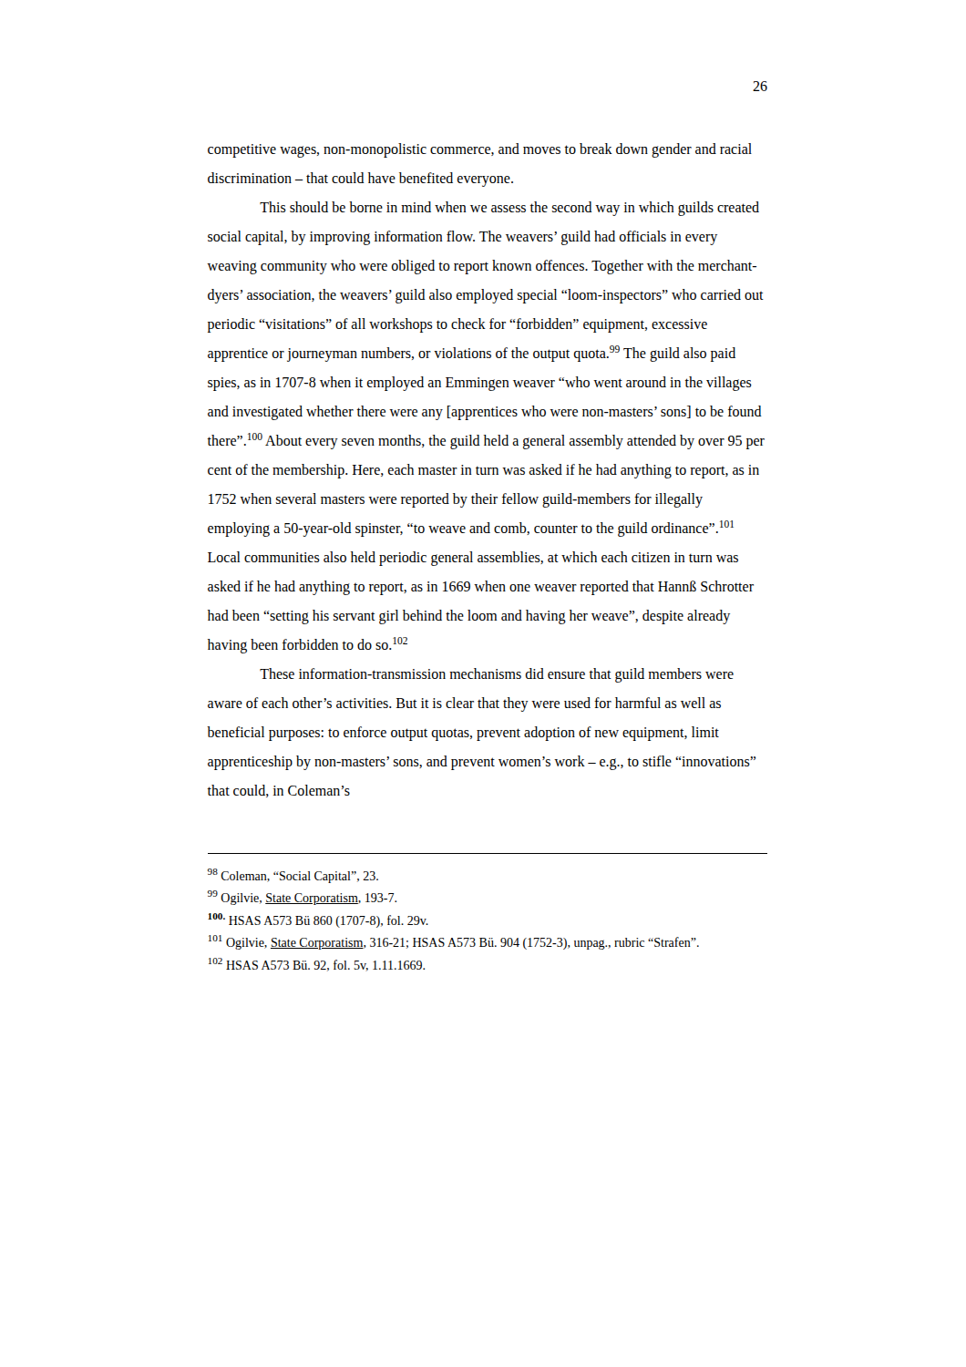26
competitive wages, non-monopolistic commerce, and moves to break down gender and racial discrimination – that could have benefited everyone.
This should be borne in mind when we assess the second way in which guilds created social capital, by improving information flow. The weavers’ guild had officials in every weaving community who were obliged to report known offences. Together with the merchant-dyers’ association, the weavers’ guild also employed special “loom-inspectors” who carried out periodic “visitations” of all workshops to check for “forbidden” equipment, excessive apprentice or journeyman numbers, or violations of the output quota.99 The guild also paid spies, as in 1707-8 when it employed an Emmingen weaver “who went around in the villages and investigated whether there were any [apprentices who were non-masters’ sons] to be found there”.100 About every seven months, the guild held a general assembly attended by over 95 per cent of the membership. Here, each master in turn was asked if he had anything to report, as in 1752 when several masters were reported by their fellow guild-members for illegally employing a 50-year-old spinster, “to weave and comb, counter to the guild ordinance”.101 Local communities also held periodic general assemblies, at which each citizen in turn was asked if he had anything to report, as in 1669 when one weaver reported that Hannß Schrotter had been “setting his servant girl behind the loom and having her weave”, despite already having been forbidden to do so.102
These information-transmission mechanisms did ensure that guild members were aware of each other’s activities. But it is clear that they were used for harmful as well as beneficial purposes: to enforce output quotas, prevent adoption of new equipment, limit apprenticeship by non-masters’ sons, and prevent women’s work – e.g., to stifle “innovations” that could, in Coleman’s
98 Coleman, “Social Capital”, 23.
99 Ogilvie, State Corporatism, 193-7.
100. HSAS A573 Bü 860 (1707-8), fol. 29v.
101 Ogilvie, State Corporatism, 316-21; HSAS A573 Bü. 904 (1752-3), unpag., rubric “Strafen”.
102 HSAS A573 Bü. 92, fol. 5v, 1.11.1669.